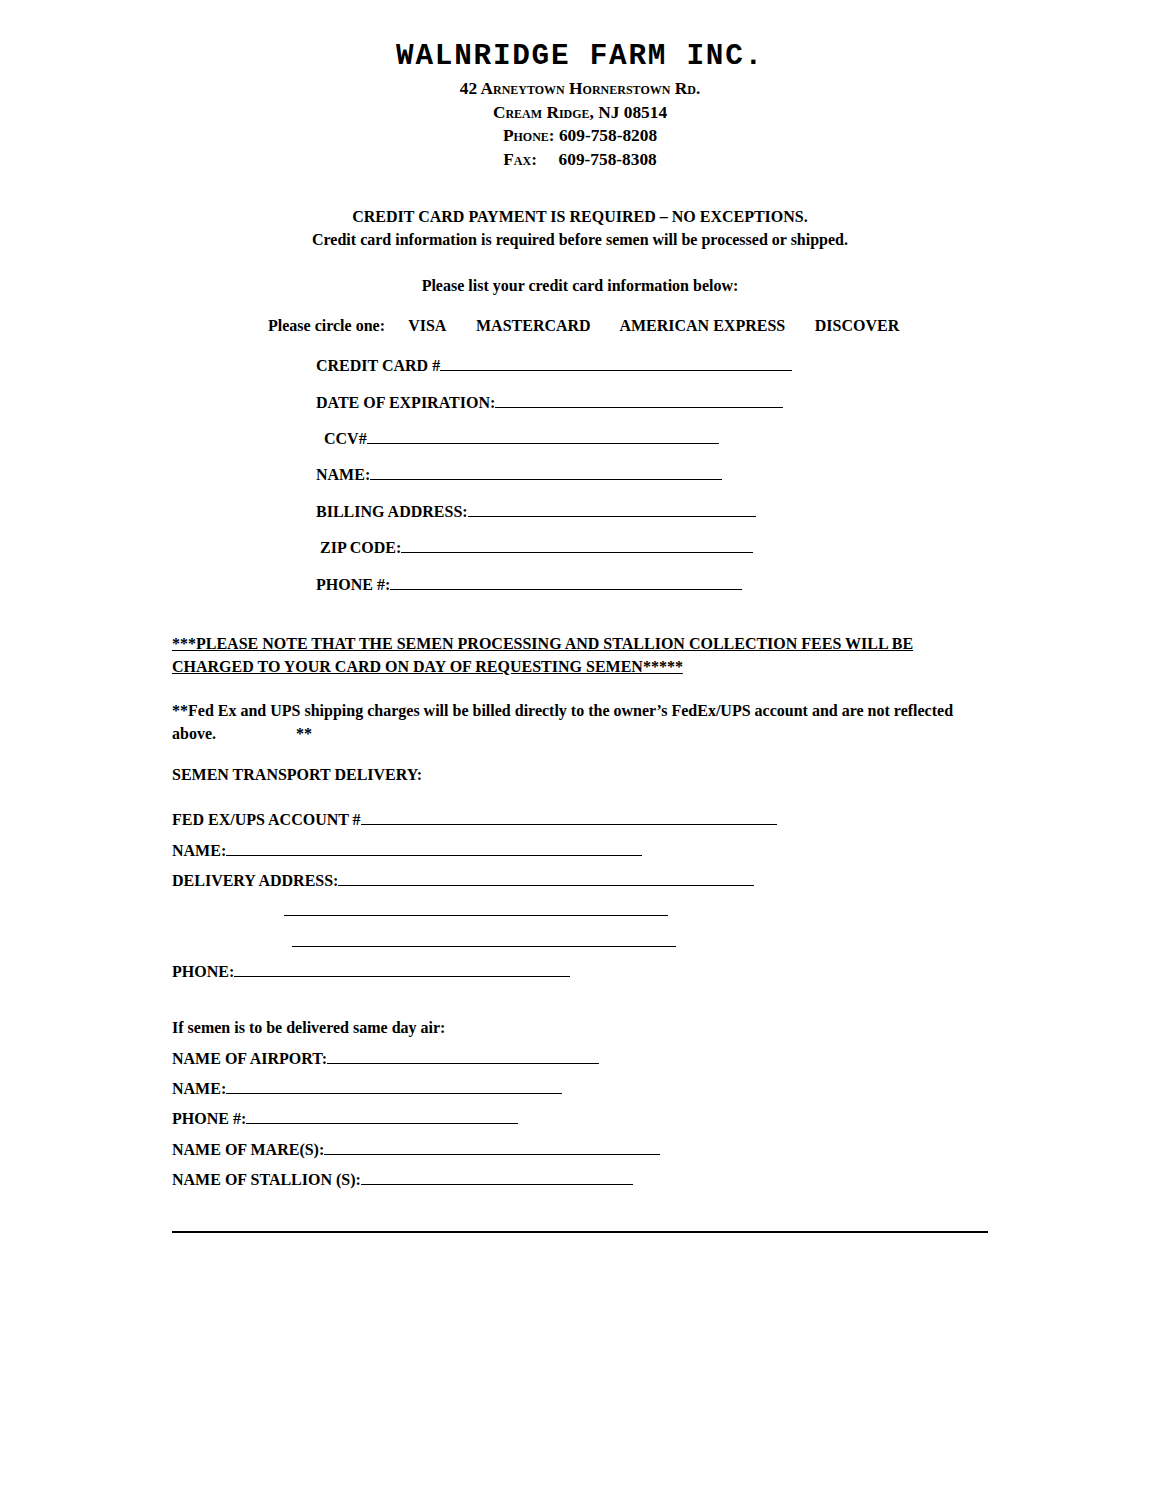WALNRIDGE FARM INC.
42 Arneytown Hornerstown Rd.
Cream Ridge, NJ 08514
Phone: 609-758-8208
Fax: 609-758-8308
CREDIT CARD PAYMENT IS REQUIRED – NO EXCEPTIONS.
Credit card information is required before semen will be processed or shipped.
Please list your credit card information below:
Please circle one: VISA MASTERCARD AMERICAN EXPRESS DISCOVER
CREDIT CARD #
DATE OF EXPIRATION:
CCV#
NAME:
BILLING ADDRESS:
ZIP CODE:
PHONE #:
***PLEASE NOTE THAT THE SEMEN PROCESSING AND STALLION COLLECTION FEES WILL BE CHARGED TO YOUR CARD ON DAY OF REQUESTING SEMEN*****
**Fed Ex and UPS shipping charges will be billed directly to the owner’s FedEx/UPS account and are not reflected above. **
SEMEN TRANSPORT DELIVERY:
FED EX/UPS ACCOUNT # NAME: DELIVERY ADDRESS: PHONE:
If semen is to be delivered same day air: NAME OF AIRPORT: NAME: PHONE #: NAME OF MARE(S): NAME OF STALLION (S):